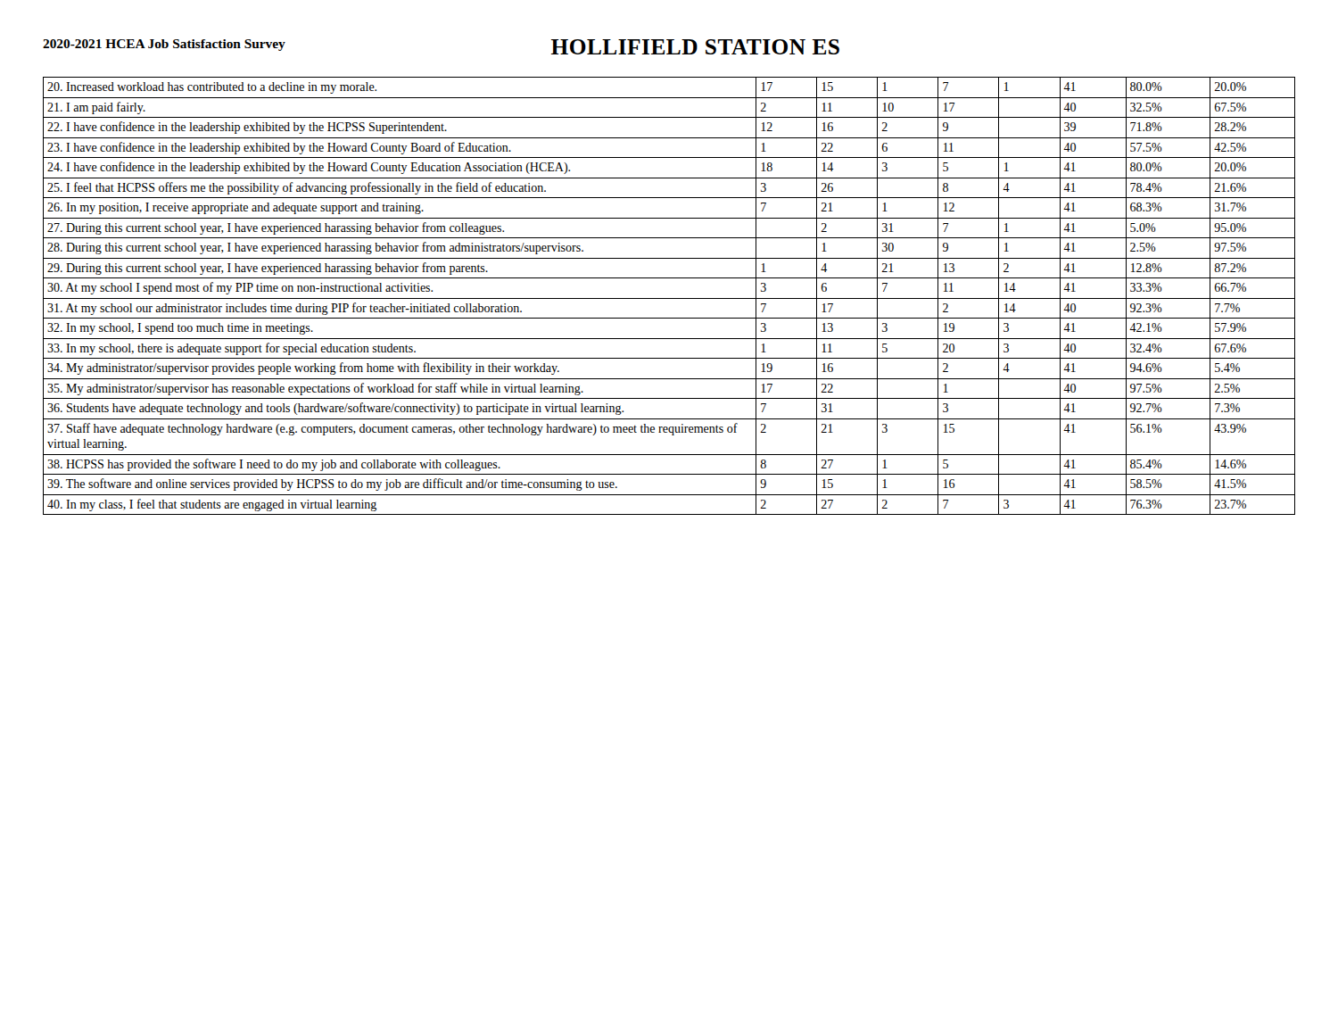2020-2021 HCEA Job Satisfaction Survey
HOLLIFIELD STATION ES
| 20. Increased workload has contributed to a decline in my morale. | 17 | 15 | 1 | 7 | 1 | 41 | 80.0% | 20.0% |
| 21. I am paid fairly. | 2 | 11 | 10 | 17 | | 40 | 32.5% | 67.5% |
| 22. I have confidence in the leadership exhibited by the HCPSS Superintendent. | 12 | 16 | 2 | 9 | | 39 | 71.8% | 28.2% |
| 23. I have confidence in the leadership exhibited by the Howard County Board of Education. | 1 | 22 | 6 | 11 | | 40 | 57.5% | 42.5% |
| 24. I have confidence in the leadership exhibited by the Howard County Education Association (HCEA). | 18 | 14 | 3 | 5 | 1 | 41 | 80.0% | 20.0% |
| 25. I feel that HCPSS offers me the possibility of advancing professionally in the field of education. | 3 | 26 | | 8 | 4 | 41 | 78.4% | 21.6% |
| 26. In my position, I receive appropriate and adequate support and training. | 7 | 21 | 1 | 12 | | 41 | 68.3% | 31.7% |
| 27. During this current school year, I have experienced harassing behavior from colleagues. | | 2 | 31 | 7 | 1 | 41 | 5.0% | 95.0% |
| 28. During this current school year, I have experienced harassing behavior from administrators/supervisors. | | 1 | 30 | 9 | 1 | 41 | 2.5% | 97.5% |
| 29. During this current school year, I have experienced harassing behavior from parents. | 1 | 4 | 21 | 13 | 2 | 41 | 12.8% | 87.2% |
| 30. At my school I spend most of my PIP time on non-instructional activities. | 3 | 6 | 7 | 11 | 14 | 41 | 33.3% | 66.7% |
| 31. At my school our administrator includes time during PIP for teacher-initiated collaboration. | 7 | 17 | | 2 | 14 | 40 | 92.3% | 7.7% |
| 32. In my school, I spend too much time in meetings. | 3 | 13 | 3 | 19 | 3 | 41 | 42.1% | 57.9% |
| 33. In my school, there is adequate support for special education students. | 1 | 11 | 5 | 20 | 3 | 40 | 32.4% | 67.6% |
| 34. My administrator/supervisor provides people working from home with flexibility in their workday. | 19 | 16 | | 2 | 4 | 41 | 94.6% | 5.4% |
| 35. My administrator/supervisor has reasonable expectations of workload for staff while in virtual learning. | 17 | 22 | | 1 | | 40 | 97.5% | 2.5% |
| 36. Students have adequate technology and tools (hardware/software/connectivity) to participate in virtual learning. | 7 | 31 | | 3 | | 41 | 92.7% | 7.3% |
| 37. Staff have adequate technology hardware (e.g. computers, document cameras, other technology hardware) to meet the requirements of virtual learning. | 2 | 21 | 3 | 15 | | 41 | 56.1% | 43.9% |
| 38. HCPSS has provided the software I need to do my job and collaborate with colleagues. | 8 | 27 | 1 | 5 | | 41 | 85.4% | 14.6% |
| 39. The software and online services provided by HCPSS to do my job are difficult and/or time-consuming to use. | 9 | 15 | 1 | 16 | | 41 | 58.5% | 41.5% |
| 40. In my class, I feel that students are engaged in virtual learning | 2 | 27 | 2 | 7 | 3 | 41 | 76.3% | 23.7% |